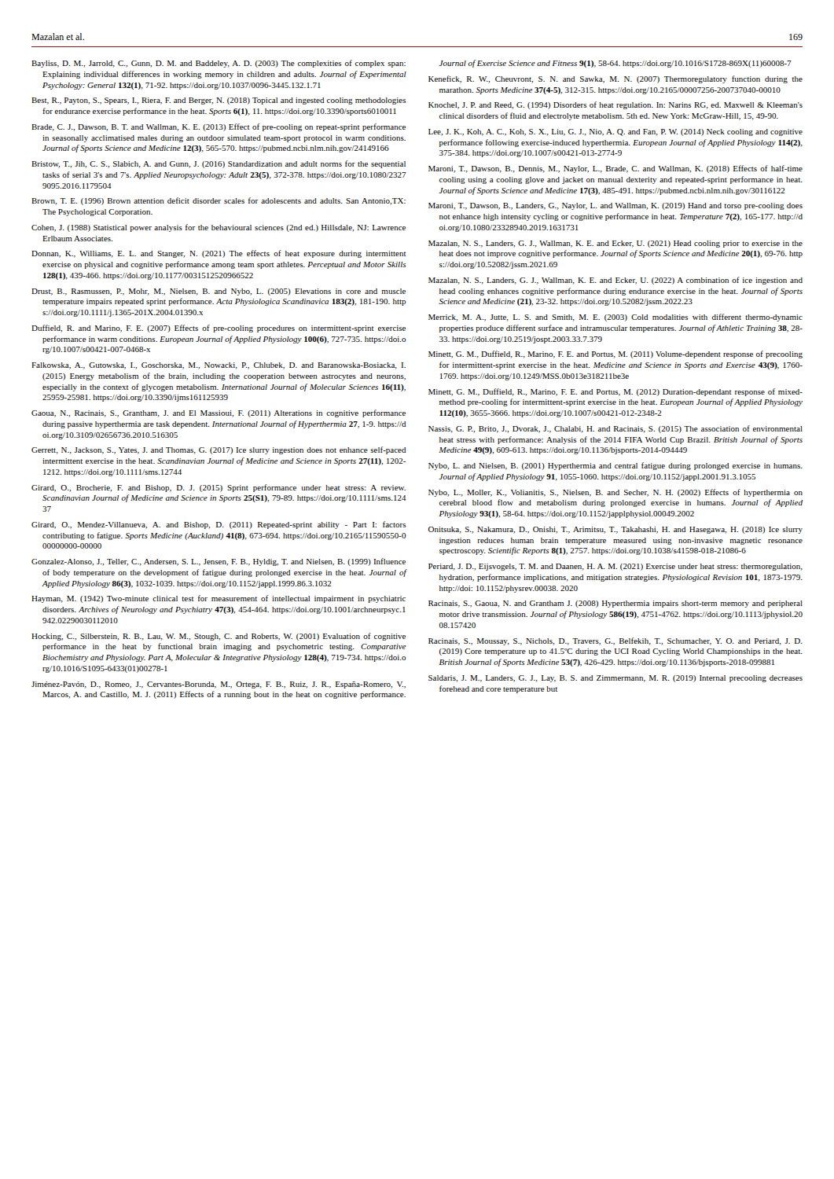Mazalan et al. 169
Bayliss, D. M., Jarrold, C., Gunn, D. M. and Baddeley, A. D. (2003) The complexities of complex span: Explaining individual differences in working memory in children and adults. Journal of Experimental Psychology: General 132(1), 71-92. https://doi.org/10.1037/0096-3445.132.1.71
Best, R., Payton, S., Spears, I., Riera, F. and Berger, N. (2018) Topical and ingested cooling methodologies for endurance exercise performance in the heat. Sports 6(1), 11. https://doi.org/10.3390/sports6010011
Brade, C. J., Dawson, B. T. and Wallman, K. E. (2013) Effect of pre-cooling on repeat-sprint performance in seasonally acclimatised males during an outdoor simulated team-sport protocol in warm conditions. Journal of Sports Science and Medicine 12(3), 565-570. https://pubmed.ncbi.nlm.nih.gov/24149166
Bristow, T., Jih, C. S., Slabich, A. and Gunn, J. (2016) Standardization and adult norms for the sequential tasks of serial 3's and 7's. Applied Neuropsychology: Adult 23(5), 372-378. https://doi.org/10.1080/23279095.2016.1179504
Brown, T. E. (1996) Brown attention deficit disorder scales for adolescents and adults. San Antonio,TX: The Psychological Corporation.
Cohen, J. (1988) Statistical power analysis for the behavioural sciences (2nd ed.) Hillsdale, NJ: Lawrence Erlbaum Associates.
Donnan, K., Williams, E. L. and Stanger, N. (2021) The effects of heat exposure during intermittent exercise on physical and cognitive performance among team sport athletes. Perceptual and Motor Skills 128(1), 439-466. https://doi.org/10.1177/0031512520966522
Drust, B., Rasmussen, P., Mohr, M., Nielsen, B. and Nybo, L. (2005) Elevations in core and muscle temperature impairs repeated sprint performance. Acta Physiologica Scandinavica 183(2), 181-190. https://doi.org/10.1111/j.1365-201X.2004.01390.x
Duffield, R. and Marino, F. E. (2007) Effects of pre-cooling procedures on intermittent-sprint exercise performance in warm conditions. European Journal of Applied Physiology 100(6), 727-735. https://doi.org/10.1007/s00421-007-0468-x
Falkowska, A., Gutowska, I., Goschorska, M., Nowacki, P., Chlubek, D. and Baranowska-Bosiacka, I. (2015) Energy metabolism of the brain, including the cooperation between astrocytes and neurons, especially in the context of glycogen metabolism. International Journal of Molecular Sciences 16(11), 25959-25981. https://doi.org/10.3390/ijms161125939
Gaoua, N., Racinais, S., Grantham, J. and El Massioui, F. (2011) Alterations in cognitive performance during passive hyperthermia are task dependent. International Journal of Hyperthermia 27, 1-9. https://doi.org/10.3109/02656736.2010.516305
Gerrett, N., Jackson, S., Yates, J. and Thomas, G. (2017) Ice slurry ingestion does not enhance self-paced intermittent exercise in the heat. Scandinavian Journal of Medicine and Science in Sports 27(11), 1202-1212. https://doi.org/10.1111/sms.12744
Girard, O., Brocherie, F. and Bishop, D. J. (2015) Sprint performance under heat stress: A review. Scandinavian Journal of Medicine and Science in Sports 25(S1), 79-89. https://doi.org/10.1111/sms.12437
Girard, O., Mendez-Villanueva, A. and Bishop, D. (2011) Repeated-sprint ability - Part I: factors contributing to fatigue. Sports Medicine (Auckland) 41(8), 673-694. https://doi.org/10.2165/11590550-000000000-00000
Gonzalez-Alonso, J., Teller, C., Andersen, S. L., Jensen, F. B., Hyldig, T. and Nielsen, B. (1999) Influence of body temperature on the development of fatigue during prolonged exercise in the heat. Journal of Applied Physiology 86(3), 1032-1039. https://doi.org/10.1152/jappl.1999.86.3.1032
Hayman, M. (1942) Two-minute clinical test for measurement of intellectual impairment in psychiatric disorders. Archives of Neurology and Psychiatry 47(3), 454-464. https://doi.org/10.1001/archneurpsyc.1942.02290030112010
Hocking, C., Silberstein, R. B., Lau, W. M., Stough, C. and Roberts, W. (2001) Evaluation of cognitive performance in the heat by functional brain imaging and psychometric testing. Comparative Biochemistry and Physiology. Part A, Molecular & Integrative Physiology 128(4), 719-734. https://doi.org/10.1016/S1095-6433(01)00278-1
Jiménez-Pavón, D., Romeo, J., Cervantes-Borunda, M., Ortega, F. B., Ruiz, J. R., España-Romero, V., Marcos, A. and Castillo, M. J. (2011) Effects of a running bout in the heat on cognitive performance. Journal of Exercise Science and Fitness 9(1), 58-64. https://doi.org/10.1016/S1728-869X(11)60008-7
Kenefick, R. W., Cheuvront, S. N. and Sawka, M. N. (2007) Thermoregulatory function during the marathon. Sports Medicine 37(4-5), 312-315. https://doi.org/10.2165/00007256-200737040-00010
Knochel, J. P. and Reed, G. (1994) Disorders of heat regulation. In: Narins RG, ed. Maxwell & Kleeman's clinical disorders of fluid and electrolyte metabolism. 5th ed. New York: McGraw-Hill, 15, 49-90.
Lee, J. K., Koh, A. C., Koh, S. X., Liu, G. J., Nio, A. Q. and Fan, P. W. (2014) Neck cooling and cognitive performance following exercise-induced hyperthermia. European Journal of Applied Physiology 114(2), 375-384. https://doi.org/10.1007/s00421-013-2774-9
Maroni, T., Dawson, B., Dennis, M., Naylor, L., Brade, C. and Wallman, K. (2018) Effects of half-time cooling using a cooling glove and jacket on manual dexterity and repeated-sprint performance in heat. Journal of Sports Science and Medicine 17(3), 485-491. https://pubmed.ncbi.nlm.nih.gov/30116122
Maroni, T., Dawson, B., Landers, G., Naylor, L. and Wallman, K. (2019) Hand and torso pre-cooling does not enhance high intensity cycling or cognitive performance in heat. Temperature 7(2), 165-177. http://doi.org/10.1080/23328940.2019.1631731
Mazalan, N. S., Landers, G. J., Wallman, K. E. and Ecker, U. (2021) Head cooling prior to exercise in the heat does not improve cognitive performance. Journal of Sports Science and Medicine 20(1), 69-76. https://doi.org/10.52082/jssm.2021.69
Mazalan, N. S., Landers, G. J., Wallman, K. E. and Ecker, U. (2022) A combination of ice ingestion and head cooling enhances cognitive performance during endurance exercise in the heat. Journal of Sports Science and Medicine (21), 23-32. https://doi.org/10.52082/jssm.2022.23
Merrick, M. A., Jutte, L. S. and Smith, M. E. (2003) Cold modalities with different thermo-dynamic properties produce different surface and intramuscular temperatures. Journal of Athletic Training 38, 28-33. https://doi.org/10.2519/jospt.2003.33.7.379
Minett, G. M., Duffield, R., Marino, F. E. and Portus, M. (2011) Volume-dependent response of precooling for intermittent-sprint exercise in the heat. Medicine and Science in Sports and Exercise 43(9), 1760-1769. https://doi.org/10.1249/MSS.0b013e318211be3e
Minett, G. M., Duffield, R., Marino, F. E. and Portus, M. (2012) Duration-dependant response of mixed-method pre-cooling for intermittent-sprint exercise in the heat. European Journal of Applied Physiology 112(10), 3655-3666. https://doi.org/10.1007/s00421-012-2348-2
Nassis, G. P., Brito, J., Dvorak, J., Chalabi, H. and Racinais, S. (2015) The association of environmental heat stress with performance: Analysis of the 2014 FIFA World Cup Brazil. British Journal of Sports Medicine 49(9), 609-613. https://doi.org/10.1136/bjsports-2014-094449
Nybo, L. and Nielsen, B. (2001) Hyperthermia and central fatigue during prolonged exercise in humans. Journal of Applied Physiology 91, 1055-1060. https://doi.org/10.1152/jappl.2001.91.3.1055
Nybo, L., Moller, K., Volianitis, S., Nielsen, B. and Secher, N. H. (2002) Effects of hyperthermia on cerebral blood flow and metabolism during prolonged exercise in humans. Journal of Applied Physiology 93(1), 58-64. https://doi.org/10.1152/japplphysiol.00049.2002
Onitsuka, S., Nakamura, D., Onishi, T., Arimitsu, T., Takahashi, H. and Hasegawa, H. (2018) Ice slurry ingestion reduces human brain temperature measured using non-invasive magnetic resonance spectroscopy. Scientific Reports 8(1), 2757. https://doi.org/10.1038/s41598-018-21086-6
Periard, J. D., Eijsvogels, T. M. and Daanen, H. A. M. (2021) Exercise under heat stress: thermoregulation, hydration, performance implications, and mitigation strategies. Physiological Revision 101, 1873-1979. http://doi: 10.1152/physrev.00038. 2020
Racinais, S., Gaoua, N. and Grantham J. (2008) Hyperthermia impairs short-term memory and peripheral motor drive transmission. Journal of Physiology 586(19), 4751-4762. https://doi.org/10.1113/jphysiol.2008.157420
Racinais, S., Moussay, S., Nichols, D., Travers, G., Belfekih, T., Schumacher, Y. O. and Periard, J. D. (2019) Core temperature up to 41.5ºC during the UCI Road Cycling World Championships in the heat. British Journal of Sports Medicine 53(7), 426-429. https://doi.org/10.1136/bjsports-2018-099881
Saldaris, J. M., Landers, G. J., Lay, B. S. and Zimmermann, M. R. (2019) Internal precooling decreases forehead and core temperature but